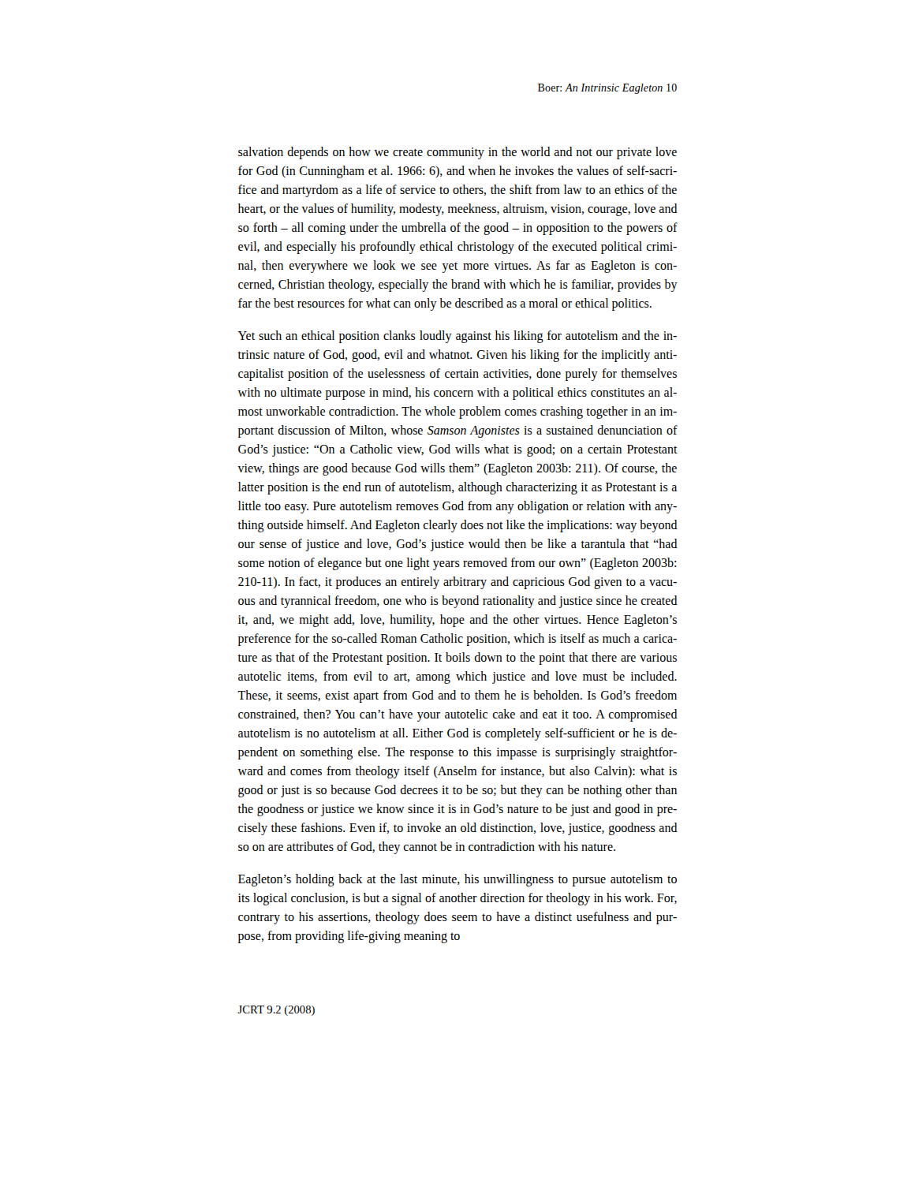Boer: An Intrinsic Eagleton 10
salvation depends on how we create community in the world and not our private love for God (in Cunningham et al. 1966: 6), and when he invokes the values of self-sacrifice and martyrdom as a life of service to others, the shift from law to an ethics of the heart, or the values of humility, modesty, meekness, altruism, vision, courage, love and so forth – all coming under the umbrella of the good – in opposition to the powers of evil, and especially his profoundly ethical christology of the executed political criminal, then everywhere we look we see yet more virtues. As far as Eagleton is concerned, Christian theology, especially the brand with which he is familiar, provides by far the best resources for what can only be described as a moral or ethical politics.
Yet such an ethical position clanks loudly against his liking for autotelism and the intrinsic nature of God, good, evil and whatnot. Given his liking for the implicitly anti-capitalist position of the uselessness of certain activities, done purely for themselves with no ultimate purpose in mind, his concern with a political ethics constitutes an almost unworkable contradiction. The whole problem comes crashing together in an important discussion of Milton, whose Samson Agonistes is a sustained denunciation of God’s justice: “On a Catholic view, God wills what is good; on a certain Protestant view, things are good because God wills them” (Eagleton 2003b: 211). Of course, the latter position is the end run of autotelism, although characterizing it as Protestant is a little too easy. Pure autotelism removes God from any obligation or relation with anything outside himself. And Eagleton clearly does not like the implications: way beyond our sense of justice and love, God’s justice would then be like a tarantula that “had some notion of elegance but one light years removed from our own” (Eagleton 2003b: 210-11). In fact, it produces an entirely arbitrary and capricious God given to a vacuous and tyrannical freedom, one who is beyond rationality and justice since he created it, and, we might add, love, humility, hope and the other virtues. Hence Eagleton’s preference for the so-called Roman Catholic position, which is itself as much a caricature as that of the Protestant position. It boils down to the point that there are various autotelic items, from evil to art, among which justice and love must be included. These, it seems, exist apart from God and to them he is beholden. Is God’s freedom constrained, then? You can’t have your autotelic cake and eat it too. A compromised autotelism is no autotelism at all. Either God is completely self-sufficient or he is dependent on something else. The response to this impasse is surprisingly straightforward and comes from theology itself (Anselm for instance, but also Calvin): what is good or just is so because God decrees it to be so; but they can be nothing other than the goodness or justice we know since it is in God’s nature to be just and good in precisely these fashions. Even if, to invoke an old distinction, love, justice, goodness and so on are attributes of God, they cannot be in contradiction with his nature.
Eagleton’s holding back at the last minute, his unwillingness to pursue autotelism to its logical conclusion, is but a signal of another direction for theology in his work. For, contrary to his assertions, theology does seem to have a distinct usefulness and purpose, from providing life-giving meaning to
JCRT 9.2 (2008)